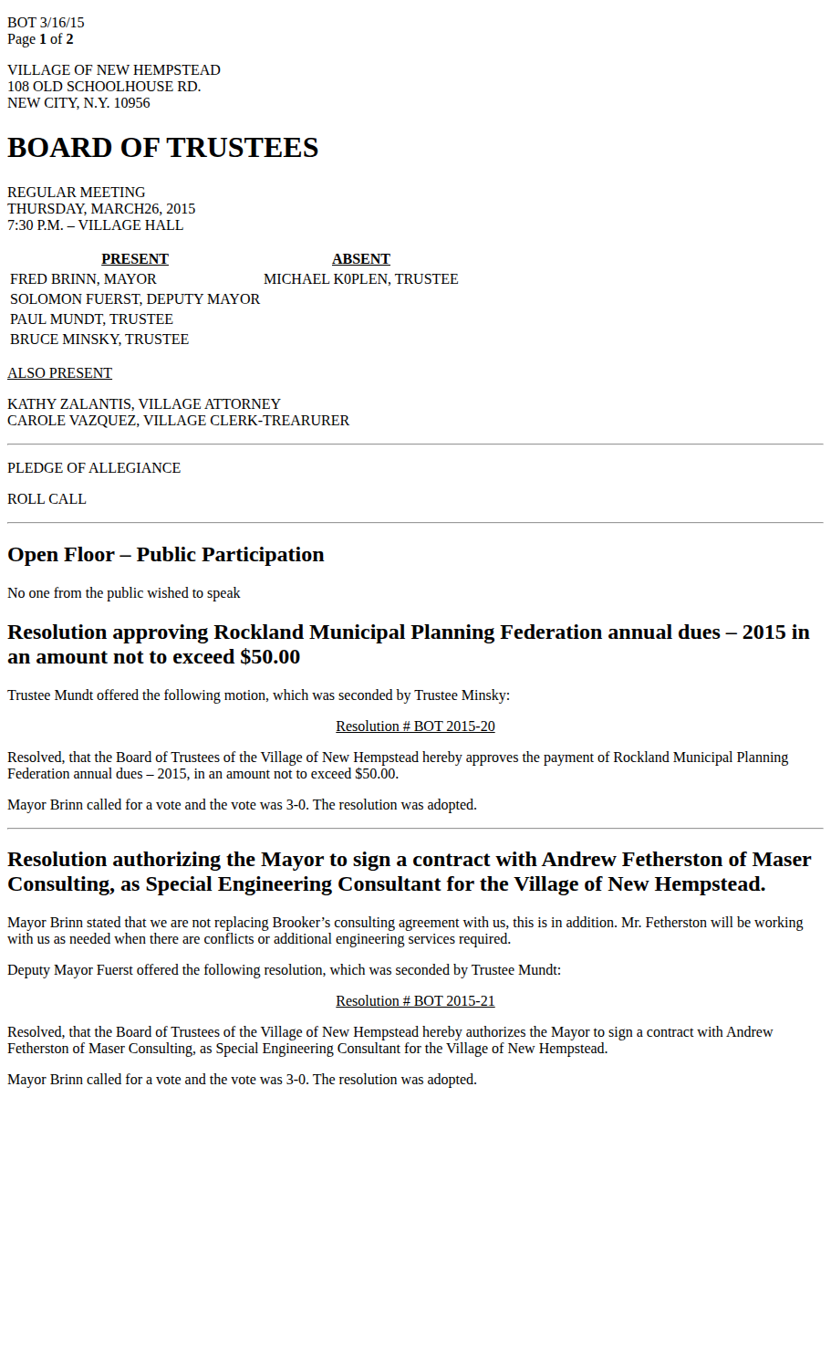BOT 3/16/15
Page 1 of 2
VILLAGE OF NEW HEMPSTEAD
108 OLD SCHOOLHOUSE RD.
NEW CITY, N.Y. 10956
BOARD OF TRUSTEES
REGULAR MEETING
THURSDAY, MARCH26, 2015
7:30 P.M. – VILLAGE HALL
| PRESENT | ABSENT |
| --- | --- |
| FRED BRINN, MAYOR | MICHAEL K0PLEN, TRUSTEE |
| SOLOMON FUERST, DEPUTY MAYOR | |
| PAUL MUNDT, TRUSTEE | |
| BRUCE MINSKY, TRUSTEE | |
ALSO PRESENT
KATHY ZALANTIS, VILLAGE ATTORNEY
CAROLE VAZQUEZ, VILLAGE CLERK-TREARURER
PLEDGE OF ALLEGIANCE
ROLL CALL
Open Floor – Public Participation
No one from the public wished to speak
Resolution approving Rockland Municipal Planning Federation annual dues – 2015 in an amount not to exceed $50.00
Trustee Mundt offered the following motion, which was seconded by Trustee Minsky:
Resolution # BOT 2015-20
Resolved, that the Board of Trustees of the Village of New Hempstead hereby approves the payment of Rockland Municipal Planning Federation annual dues – 2015, in an amount not to exceed $50.00.
Mayor Brinn called for a vote and the vote was 3-0. The resolution was adopted.
Resolution authorizing the Mayor to sign a contract with Andrew Fetherston of Maser Consulting, as Special Engineering Consultant for the Village of New Hempstead.
Mayor Brinn stated that we are not replacing Brooker’s consulting agreement with us, this is in addition. Mr. Fetherston will be working with us as needed when there are conflicts or additional engineering services required.
Deputy Mayor Fuerst offered the following resolution, which was seconded by Trustee Mundt:
Resolution # BOT 2015-21
Resolved, that the Board of Trustees of the Village of New Hempstead hereby authorizes the Mayor to sign a contract with Andrew Fetherston of Maser Consulting, as Special Engineering Consultant for the Village of New Hempstead.
Mayor Brinn called for a vote and the vote was 3-0. The resolution was adopted.